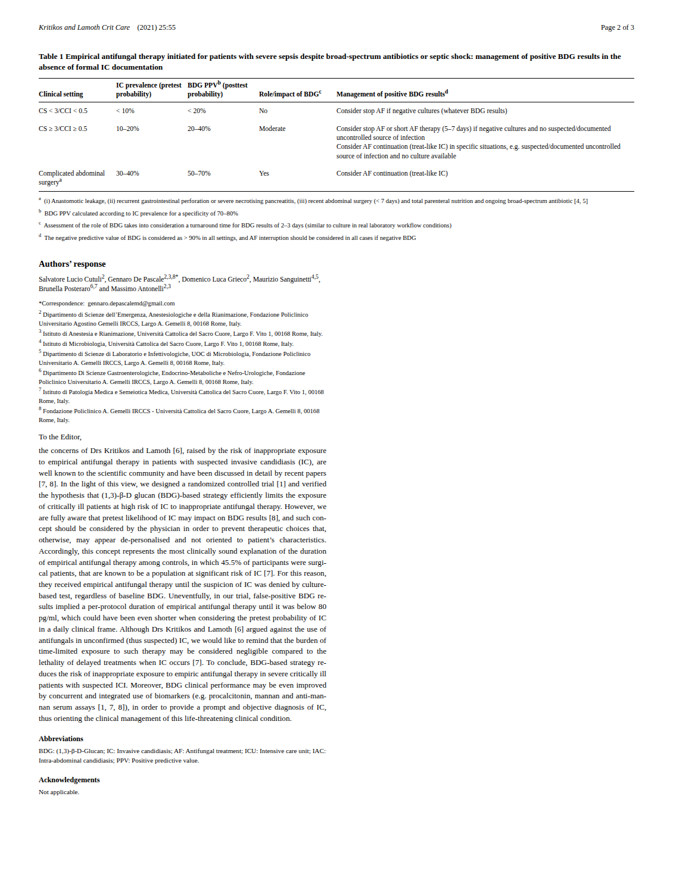Kritikos and Lamoth Crit Care (2021) 25:55
Page 2 of 3
Table 1 Empirical antifungal therapy initiated for patients with severe sepsis despite broad-spectrum antibiotics or septic shock: management of positive BDG results in the absence of formal IC documentation
| Clinical setting | IC prevalence (pretest probability) | BDG PPV b (posttest probability) | Role/impact of BDG c | Management of positive BDG results d |
| --- | --- | --- | --- | --- |
| CS < 3/CCI < 0.5 | < 10% | < 20% | No | Consider stop AF if negative cultures (whatever BDG results) |
| CS ≥ 3/CCI ≥ 0.5 | 10–20% | 20–40% | Moderate | Consider stop AF or short AF therapy (5–7 days) if negative cultures and no suspected/documented uncontrolled source of infection Consider AF continuation (treat-like IC) in specific situations, e.g. suspected/documented uncontrolled source of infection and no culture available |
| Complicated abdominal surgery a | 30–40% | 50–70% | Yes | Consider AF continuation (treat-like IC) |
a (i) Anastomotic leakage, (ii) recurrent gastrointestinal perforation or severe necrotising pancreatitis, (iii) recent abdominal surgery (< 7 days) and total parenteral nutrition and ongoing broad-spectrum antibiotic [4, 5]
b BDG PPV calculated according to IC prevalence for a specificity of 70–80%
c Assessment of the role of BDG takes into consideration a turnaround time for BDG results of 2–3 days (similar to culture in real laboratory workflow conditions)
d The negative predictive value of BDG is considered as > 90% in all settings, and AF interruption should be considered in all cases if negative BDG
Authors’ response
Salvatore Lucio Cutuli2, Gennaro De Pascale2,3,8*, Domenico Luca Grieco2, Maurizio Sanguinetti4,5, Brunella Posteraro6,7 and Massimo Antonelli2,3
*Correspondence: gennaro.depascalemd@gmail.com
2 Dipartimento di Scienze dell’Emergenza, Anestesiologiche e della Rianimazione, Fondazione Policlinico Universitario Agostino Gemelli IRCCS, Largo A. Gemelli 8, 00168 Rome, Italy.
3 Istituto di Anestesia e Rianimazione, Università Cattolica del Sacro Cuore, Largo F. Vito 1, 00168 Rome, Italy.
4 Istituto di Microbiologia, Università Cattolica del Sacro Cuore, Largo F. Vito 1, 00168 Rome, Italy.
5 Dipartimento di Scienze di Laboratorio e Infettivologiche, UOC di Microbiologia, Fondazione Policlinico Universitario A. Gemelli IRCCS, Largo A. Gemelli 8, 00168 Rome, Italy.
6 Dipartimento Di Scienze Gastroenterologiche, Endocrino-Metaboliche e Nefro-Urologiche, Fondazione Policlinico Universitario A. Gemelli IRCCS, Largo A. Gemelli 8, 00168 Rome, Italy.
7 Istituto di Patologia Medica e Semeiotica Medica, Università Cattolica del Sacro Cuore, Largo F. Vito 1, 00168 Rome, Italy.
8 Fondazione Policlinico A. Gemelli IRCCS - Università Cattolica del Sacro Cuore, Largo A. Gemelli 8, 00168 Rome, Italy.
To the Editor,
the concerns of Drs Kritikos and Lamoth [6], raised by the risk of inappropriate exposure to empirical antifungal therapy in patients with suspected invasive candidiasis (IC), are well known to the scientific community and have been discussed in detail by recent papers [7, 8]. In the light of this view, we designed a randomized controlled trial [1] and verified the hypothesis that (1,3)-β-D glucan (BDG)-based strategy efficiently limits the exposure of critically ill patients at high risk of IC to inappropriate antifungal therapy. However, we are fully aware that pretest likelihood of IC may impact on BDG results [8], and such concept should be considered by the physician in order to prevent therapeutic choices that, otherwise, may appear de-personalised and not oriented to patient’s characteristics. Accordingly, this concept represents the most clinically sound explanation of the duration of empirical antifungal therapy among controls, in which 45.5% of participants were surgical patients, that are known to be a population at significant risk of IC [7]. For this reason, they received empirical antifungal therapy until the suspicion of IC was denied by culture-based test, regardless of baseline BDG. Uneventfully, in our trial, false-positive BDG results implied a per-protocol duration of empirical antifungal therapy until it was below 80 pg/ml, which could have been even shorter when considering the pretest probability of IC in a daily clinical frame. Although Drs Kritikos and Lamoth [6] argued against the use of antifungals in unconfirmed (thus suspected) IC, we would like to remind that the burden of time-limited exposure to such therapy may be considered negligible compared to the lethality of delayed treatments when IC occurs [7]. To conclude, BDG-based strategy reduces the risk of inappropriate exposure to empiric antifungal therapy in severe critically ill patients with suspected ICI. Moreover, BDG clinical performance may be even improved by concurrent and integrated use of biomarkers (e.g. procalcitonin, mannan and anti-mannan serum assays [1, 7, 8]), in order to provide a prompt and objective diagnosis of IC, thus orienting the clinical management of this life-threatening clinical condition.
Abbreviations
BDG: (1,3)-β-D-Glucan; IC: Invasive candidiasis; AF: Antifungal treatment; ICU: Intensive care unit; IAC: Intra-abdominal candidiasis; PPV: Positive predictive value.
Acknowledgements
Not applicable.